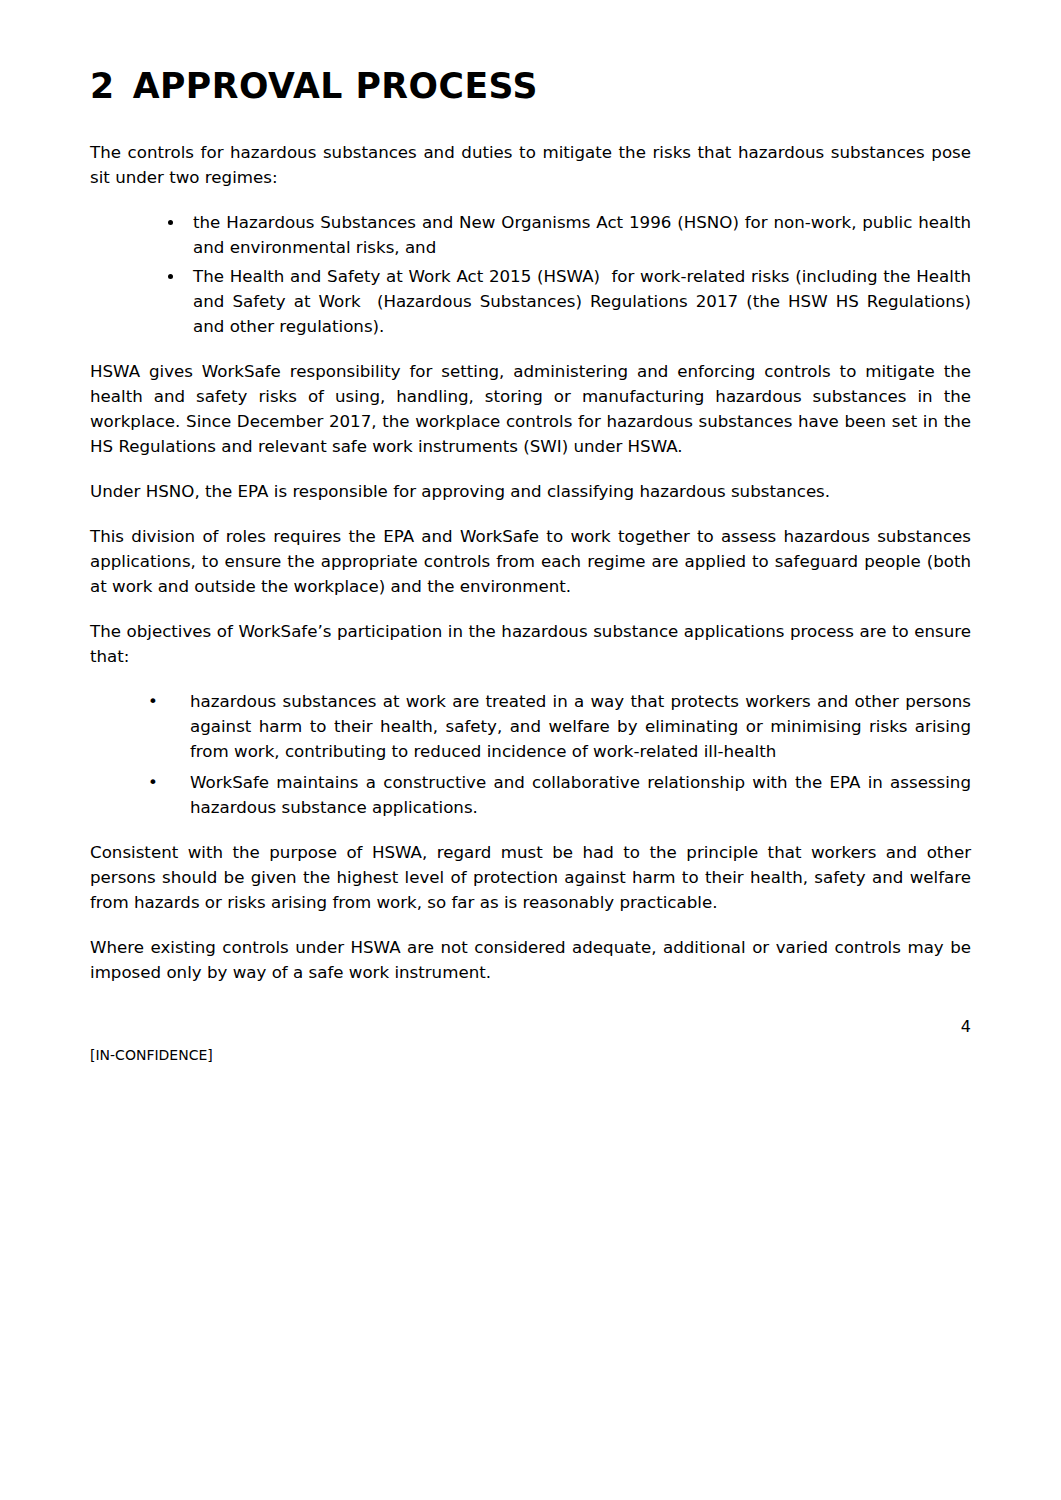2 APPROVAL PROCESS
The controls for hazardous substances and duties to mitigate the risks that hazardous substances pose sit under two regimes:
the Hazardous Substances and New Organisms Act 1996 (HSNO) for non-work, public health and environmental risks, and
The Health and Safety at Work Act 2015 (HSWA) for work-related risks (including the Health and Safety at Work (Hazardous Substances) Regulations 2017 (the HSW HS Regulations) and other regulations).
HSWA gives WorkSafe responsibility for setting, administering and enforcing controls to mitigate the health and safety risks of using, handling, storing or manufacturing hazardous substances in the workplace. Since December 2017, the workplace controls for hazardous substances have been set in the HS Regulations and relevant safe work instruments (SWI) under HSWA.
Under HSNO, the EPA is responsible for approving and classifying hazardous substances.
This division of roles requires the EPA and WorkSafe to work together to assess hazardous substances applications, to ensure the appropriate controls from each regime are applied to safeguard people (both at work and outside the workplace) and the environment.
The objectives of WorkSafe’s participation in the hazardous substance applications process are to ensure that:
hazardous substances at work are treated in a way that protects workers and other persons against harm to their health, safety, and welfare by eliminating or minimising risks arising from work, contributing to reduced incidence of work-related ill-health
WorkSafe maintains a constructive and collaborative relationship with the EPA in assessing hazardous substance applications.
Consistent with the purpose of HSWA, regard must be had to the principle that workers and other persons should be given the highest level of protection against harm to their health, safety and welfare from hazards or risks arising from work, so far as is reasonably practicable.
Where existing controls under HSWA are not considered adequate, additional or varied controls may be imposed only by way of a safe work instrument.
4
[IN-CONFIDENCE]